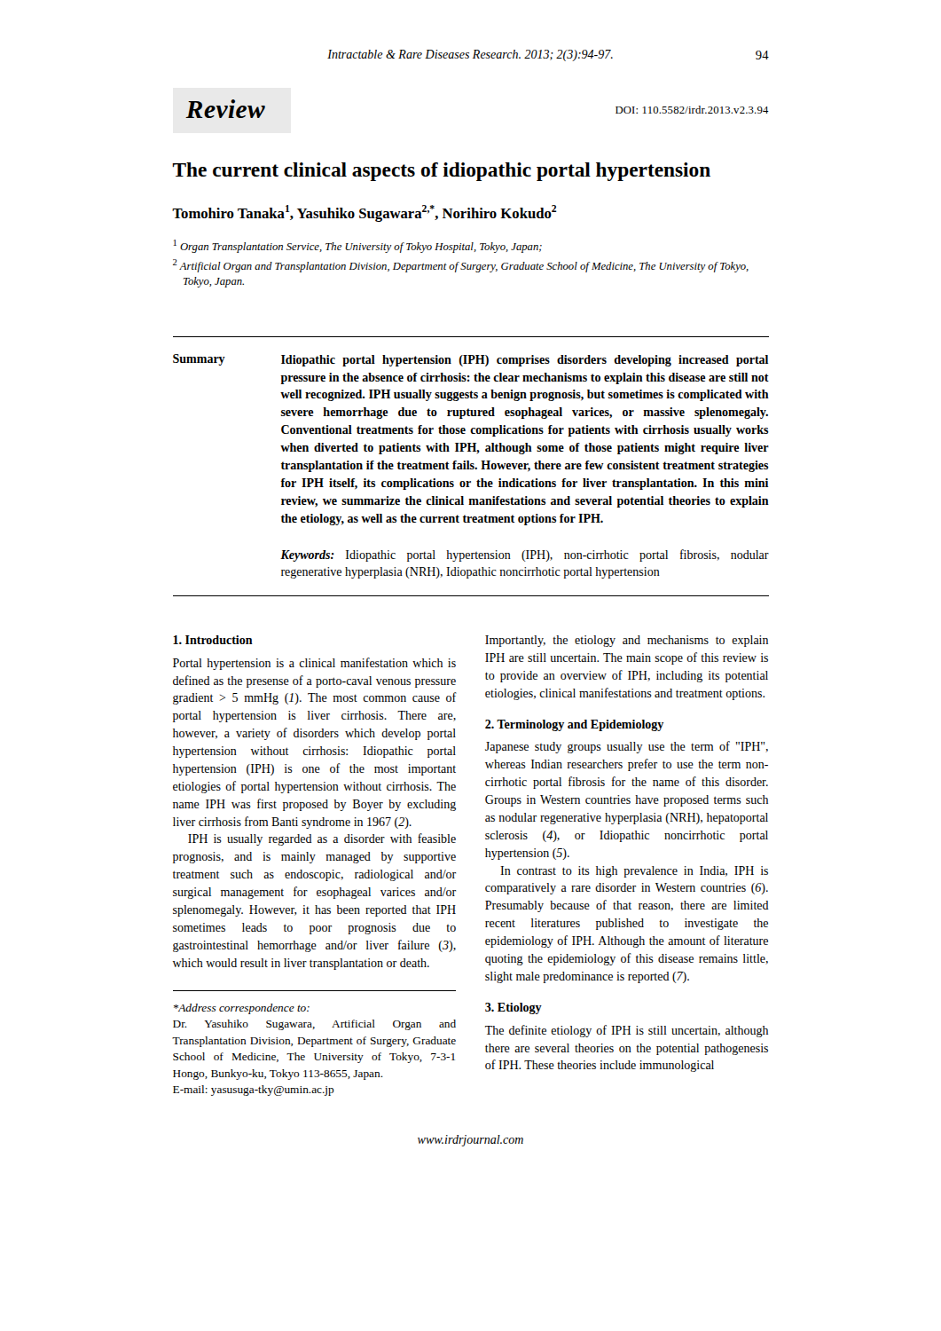Intractable & Rare Diseases Research. 2013; 2(3):94-97. 94
Review
DOI: 110.5582/irdr.2013.v2.3.94
The current clinical aspects of idiopathic portal hypertension
Tomohiro Tanaka1, Yasuhiko Sugawara2,*, Norihiro Kokudo2
1 Organ Transplantation Service, The University of Tokyo Hospital, Tokyo, Japan;
2 Artificial Organ and Transplantation Division, Department of Surgery, Graduate School of Medicine, The University of Tokyo, Tokyo, Japan.
Summary
Idiopathic portal hypertension (IPH) comprises disorders developing increased portal pressure in the absence of cirrhosis: the clear mechanisms to explain this disease are still not well recognized. IPH usually suggests a benign prognosis, but sometimes is complicated with severe hemorrhage due to ruptured esophageal varices, or massive splenomegaly. Conventional treatments for those complications for patients with cirrhosis usually works when diverted to patients with IPH, although some of those patients might require liver transplantation if the treatment fails. However, there are few consistent treatment strategies for IPH itself, its complications or the indications for liver transplantation. In this mini review, we summarize the clinical manifestations and several potential theories to explain the etiology, as well as the current treatment options for IPH.
Keywords: Idiopathic portal hypertension (IPH), non-cirrhotic portal fibrosis, nodular regenerative hyperplasia (NRH), Idiopathic noncirrhotic portal hypertension
1. Introduction
Portal hypertension is a clinical manifestation which is defined as the presense of a porto-caval venous pressure gradient > 5 mmHg (1). The most common cause of portal hypertension is liver cirrhosis. There are, however, a variety of disorders which develop portal hypertension without cirrhosis: Idiopathic portal hypertension (IPH) is one of the most important etiologies of portal hypertension without cirrhosis. The name IPH was first proposed by Boyer by excluding liver cirrhosis from Banti syndrome in 1967 (2).
IPH is usually regarded as a disorder with feasible prognosis, and is mainly managed by supportive treatment such as endoscopic, radiological and/or surgical management for esophageal varices and/or splenomegaly. However, it has been reported that IPH sometimes leads to poor prognosis due to gastrointestinal hemorrhage and/or liver failure (3), which would result in liver transplantation or death.
*Address correspondence to:
Dr. Yasuhiko Sugawara, Artificial Organ and Transplantation Division, Department of Surgery, Graduate School of Medicine, The University of Tokyo, 7-3-1 Hongo, Bunkyo-ku, Tokyo 113-8655, Japan.
E-mail: yasusuga-tky@umin.ac.jp
Importantly, the etiology and mechanisms to explain IPH are still uncertain. The main scope of this review is to provide an overview of IPH, including its potential etiologies, clinical manifestations and treatment options.
2. Terminology and Epidemiology
Japanese study groups usually use the term of "IPH", whereas Indian researchers prefer to use the term non-cirrhotic portal fibrosis for the name of this disorder. Groups in Western countries have proposed terms such as nodular regenerative hyperplasia (NRH), hepatoportal sclerosis (4), or Idiopathic noncirrhotic portal hypertension (5).
In contrast to its high prevalence in India, IPH is comparatively a rare disorder in Western countries (6). Presumably because of that reason, there are limited recent literatures published to investigate the epidemiology of IPH. Although the amount of literature quoting the epidemiology of this disease remains little, slight male predominance is reported (7).
3. Etiology
The definite etiology of IPH is still uncertain, although there are several theories on the potential pathogenesis of IPH. These theories include immunological
www.irdrjournal.com